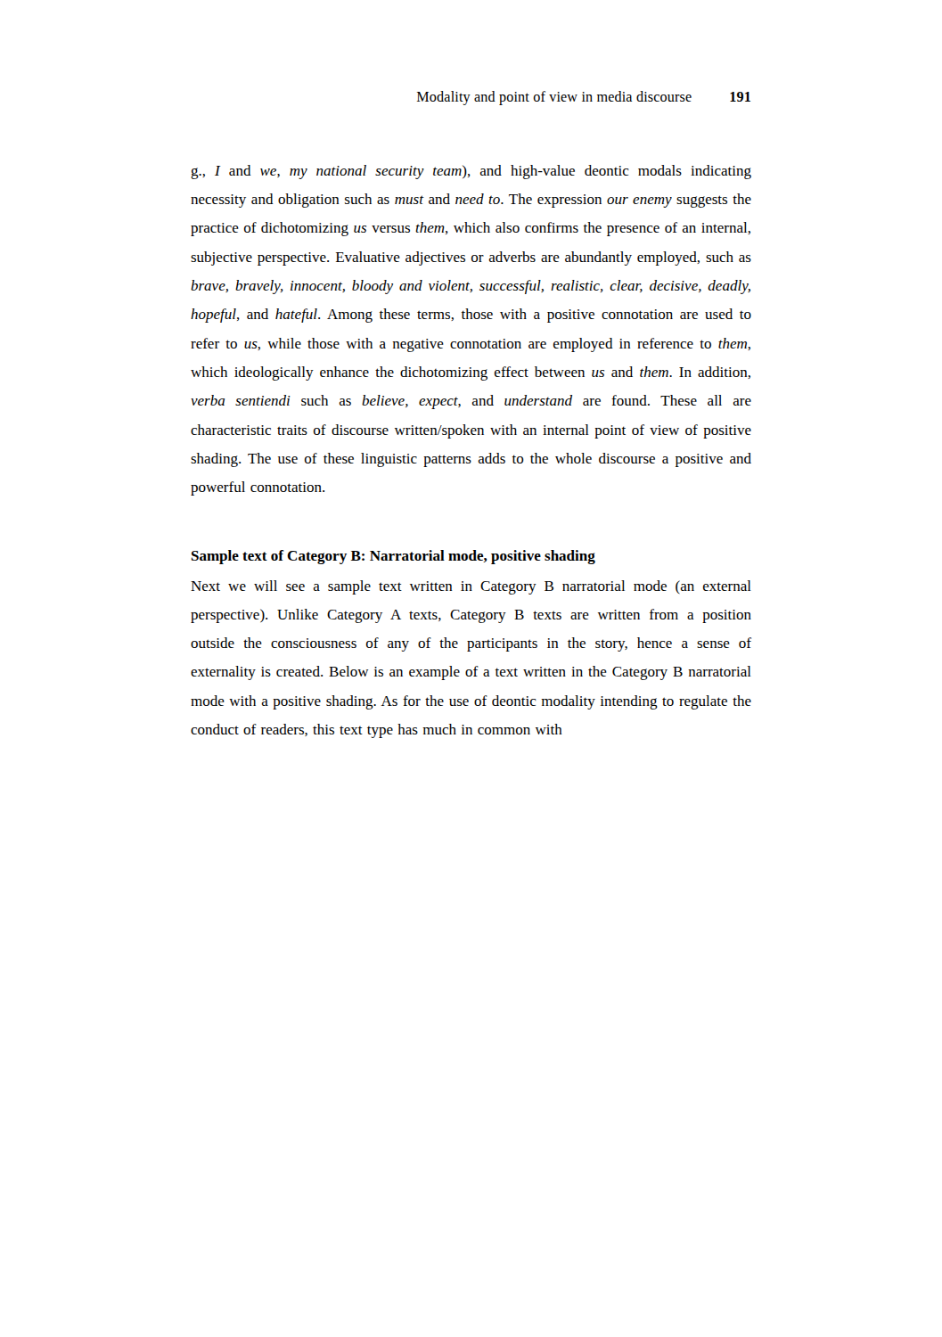Modality and point of view in media discourse191
g., I and we, my national security team), and high-value deontic modals indicating necessity and obligation such as must and need to. The expression our enemy suggests the practice of dichotomizing us versus them, which also confirms the presence of an internal, subjective perspective. Evaluative adjectives or adverbs are abundantly employed, such as brave, bravely, innocent, bloody and violent, successful, realistic, clear, decisive, deadly, hopeful, and hateful. Among these terms, those with a positive connotation are used to refer to us, while those with a negative connotation are employed in reference to them, which ideologically enhance the dichotomizing effect between us and them. In addition, verba sentiendi such as believe, expect, and understand are found. These all are characteristic traits of discourse written/spoken with an internal point of view of positive shading. The use of these linguistic patterns adds to the whole discourse a positive and powerful connotation.
Sample text of Category B: Narratorial mode, positive shading
Next we will see a sample text written in Category B narratorial mode (an external perspective). Unlike Category A texts, Category B texts are written from a position outside the consciousness of any of the participants in the story, hence a sense of externality is created. Below is an example of a text written in the Category B narratorial mode with a positive shading. As for the use of deontic modality intending to regulate the conduct of readers, this text type has much in common with